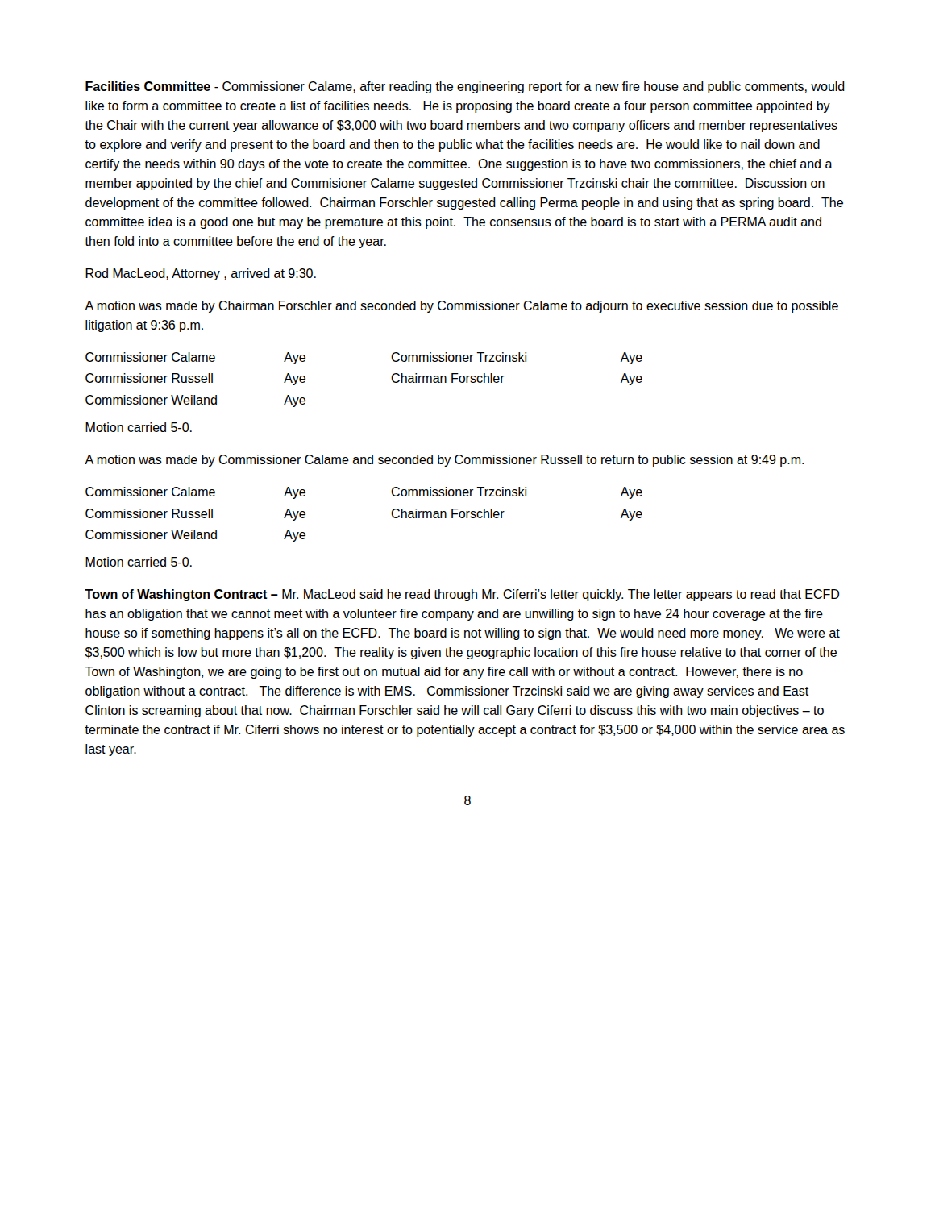Facilities Committee - Commissioner Calame, after reading the engineering report for a new fire house and public comments, would like to form a committee to create a list of facilities needs. He is proposing the board create a four person committee appointed by the Chair with the current year allowance of $3,000 with two board members and two company officers and member representatives to explore and verify and present to the board and then to the public what the facilities needs are. He would like to nail down and certify the needs within 90 days of the vote to create the committee. One suggestion is to have two commissioners, the chief and a member appointed by the chief and Commisioner Calame suggested Commissioner Trzcinski chair the committee. Discussion on development of the committee followed. Chairman Forschler suggested calling Perma people in and using that as spring board. The committee idea is a good one but may be premature at this point. The consensus of the board is to start with a PERMA audit and then fold into a committee before the end of the year.
Rod MacLeod, Attorney , arrived at 9:30.
A motion was made by Chairman Forschler and seconded by Commissioner Calame to adjourn to executive session due to possible litigation at 9:36 p.m.
| Commissioner Calame | Aye | Commissioner Trzcinski | Aye |
| Commissioner Russell | Aye | Chairman Forschler | Aye |
| Commissioner Weiland | Aye | | |
Motion carried 5-0.
A motion was made by Commissioner Calame and seconded by Commissioner Russell to return to public session at 9:49 p.m.
| Commissioner Calame | Aye | Commissioner Trzcinski | Aye |
| Commissioner Russell | Aye | Chairman Forschler | Aye |
| Commissioner Weiland | Aye | | |
Motion carried 5-0.
Town of Washington Contract – Mr. MacLeod said he read through Mr. Ciferri’s letter quickly. The letter appears to read that ECFD has an obligation that we cannot meet with a volunteer fire company and are unwilling to sign to have 24 hour coverage at the fire house so if something happens it’s all on the ECFD. The board is not willing to sign that. We would need more money. We were at $3,500 which is low but more than $1,200. The reality is given the geographic location of this fire house relative to that corner of the Town of Washington, we are going to be first out on mutual aid for any fire call with or without a contract. However, there is no obligation without a contract. The difference is with EMS. Commissioner Trzcinski said we are giving away services and East Clinton is screaming about that now. Chairman Forschler said he will call Gary Ciferri to discuss this with two main objectives – to terminate the contract if Mr. Ciferri shows no interest or to potentially accept a contract for $3,500 or $4,000 within the service area as last year.
8